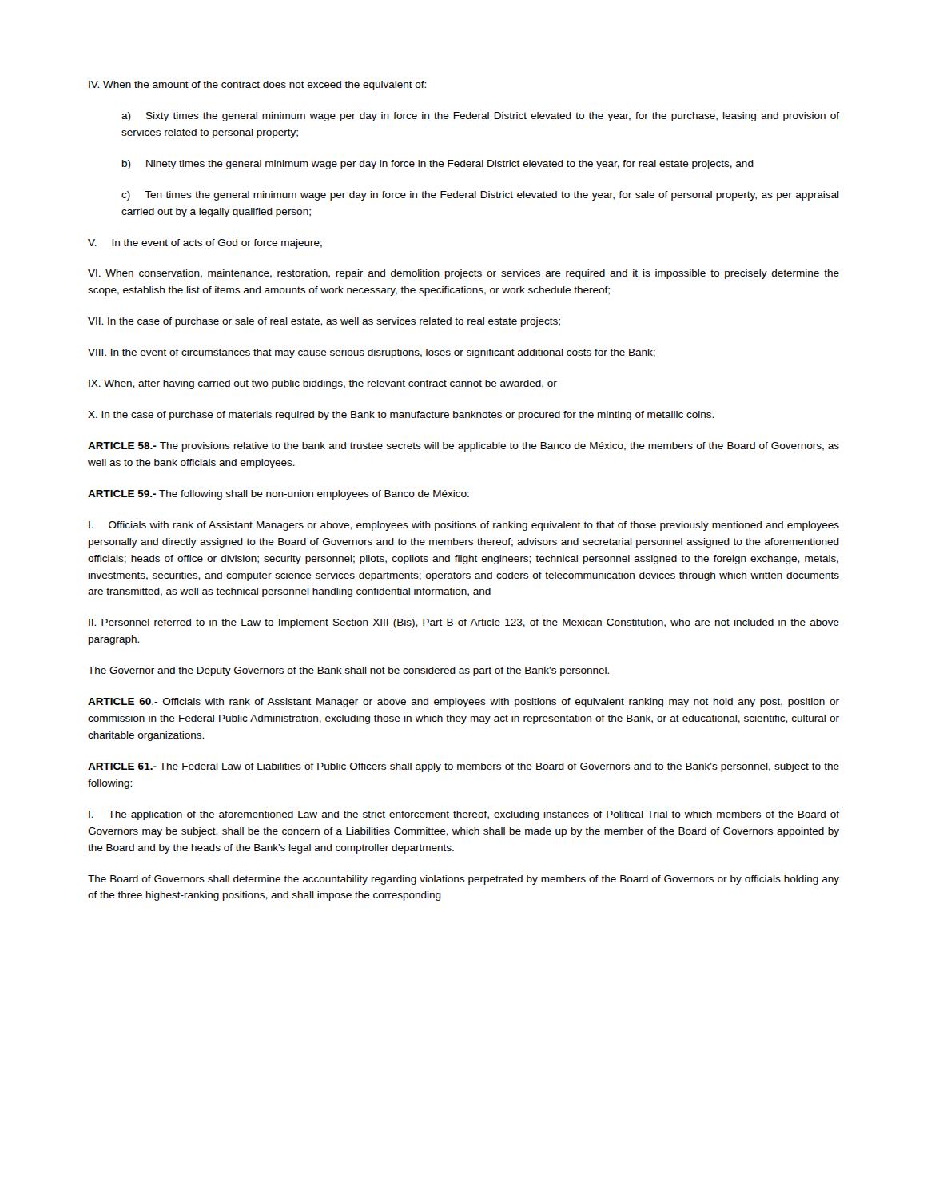IV. When the amount of the contract does not exceed the equivalent of:
a) Sixty times the general minimum wage per day in force in the Federal District elevated to the year, for the purchase, leasing and provision of services related to personal property;
b) Ninety times the general minimum wage per day in force in the Federal District elevated to the year, for real estate projects, and
c) Ten times the general minimum wage per day in force in the Federal District elevated to the year, for sale of personal property, as per appraisal carried out by a legally qualified person;
V. In the event of acts of God or force majeure;
VI. When conservation, maintenance, restoration, repair and demolition projects or services are required and it is impossible to precisely determine the scope, establish the list of items and amounts of work necessary, the specifications, or work schedule thereof;
VII. In the case of purchase or sale of real estate, as well as services related to real estate projects;
VIII. In the event of circumstances that may cause serious disruptions, loses or significant additional costs for the Bank;
IX. When, after having carried out two public biddings, the relevant contract cannot be awarded, or
X. In the case of purchase of materials required by the Bank to manufacture banknotes or procured for the minting of metallic coins.
ARTICLE 58.- The provisions relative to the bank and trustee secrets will be applicable to the Banco de México, the members of the Board of Governors, as well as to the bank officials and employees.
ARTICLE 59.- The following shall be non-union employees of Banco de México:
I. Officials with rank of Assistant Managers or above, employees with positions of ranking equivalent to that of those previously mentioned and employees personally and directly assigned to the Board of Governors and to the members thereof; advisors and secretarial personnel assigned to the aforementioned officials; heads of office or division; security personnel; pilots, copilots and flight engineers; technical personnel assigned to the foreign exchange, metals, investments, securities, and computer science services departments; operators and coders of telecommunication devices through which written documents are transmitted, as well as technical personnel handling confidential information, and
II. Personnel referred to in the Law to Implement Section XIII (Bis), Part B of Article 123, of the Mexican Constitution, who are not included in the above paragraph.
The Governor and the Deputy Governors of the Bank shall not be considered as part of the Bank's personnel.
ARTICLE 60.- Officials with rank of Assistant Manager or above and employees with positions of equivalent ranking may not hold any post, position or commission in the Federal Public Administration, excluding those in which they may act in representation of the Bank, or at educational, scientific, cultural or charitable organizations.
ARTICLE 61.- The Federal Law of Liabilities of Public Officers shall apply to members of the Board of Governors and to the Bank's personnel, subject to the following:
I. The application of the aforementioned Law and the strict enforcement thereof, excluding instances of Political Trial to which members of the Board of Governors may be subject, shall be the concern of a Liabilities Committee, which shall be made up by the member of the Board of Governors appointed by the Board and by the heads of the Bank's legal and comptroller departments.
The Board of Governors shall determine the accountability regarding violations perpetrated by members of the Board of Governors or by officials holding any of the three highest-ranking positions, and shall impose the corresponding